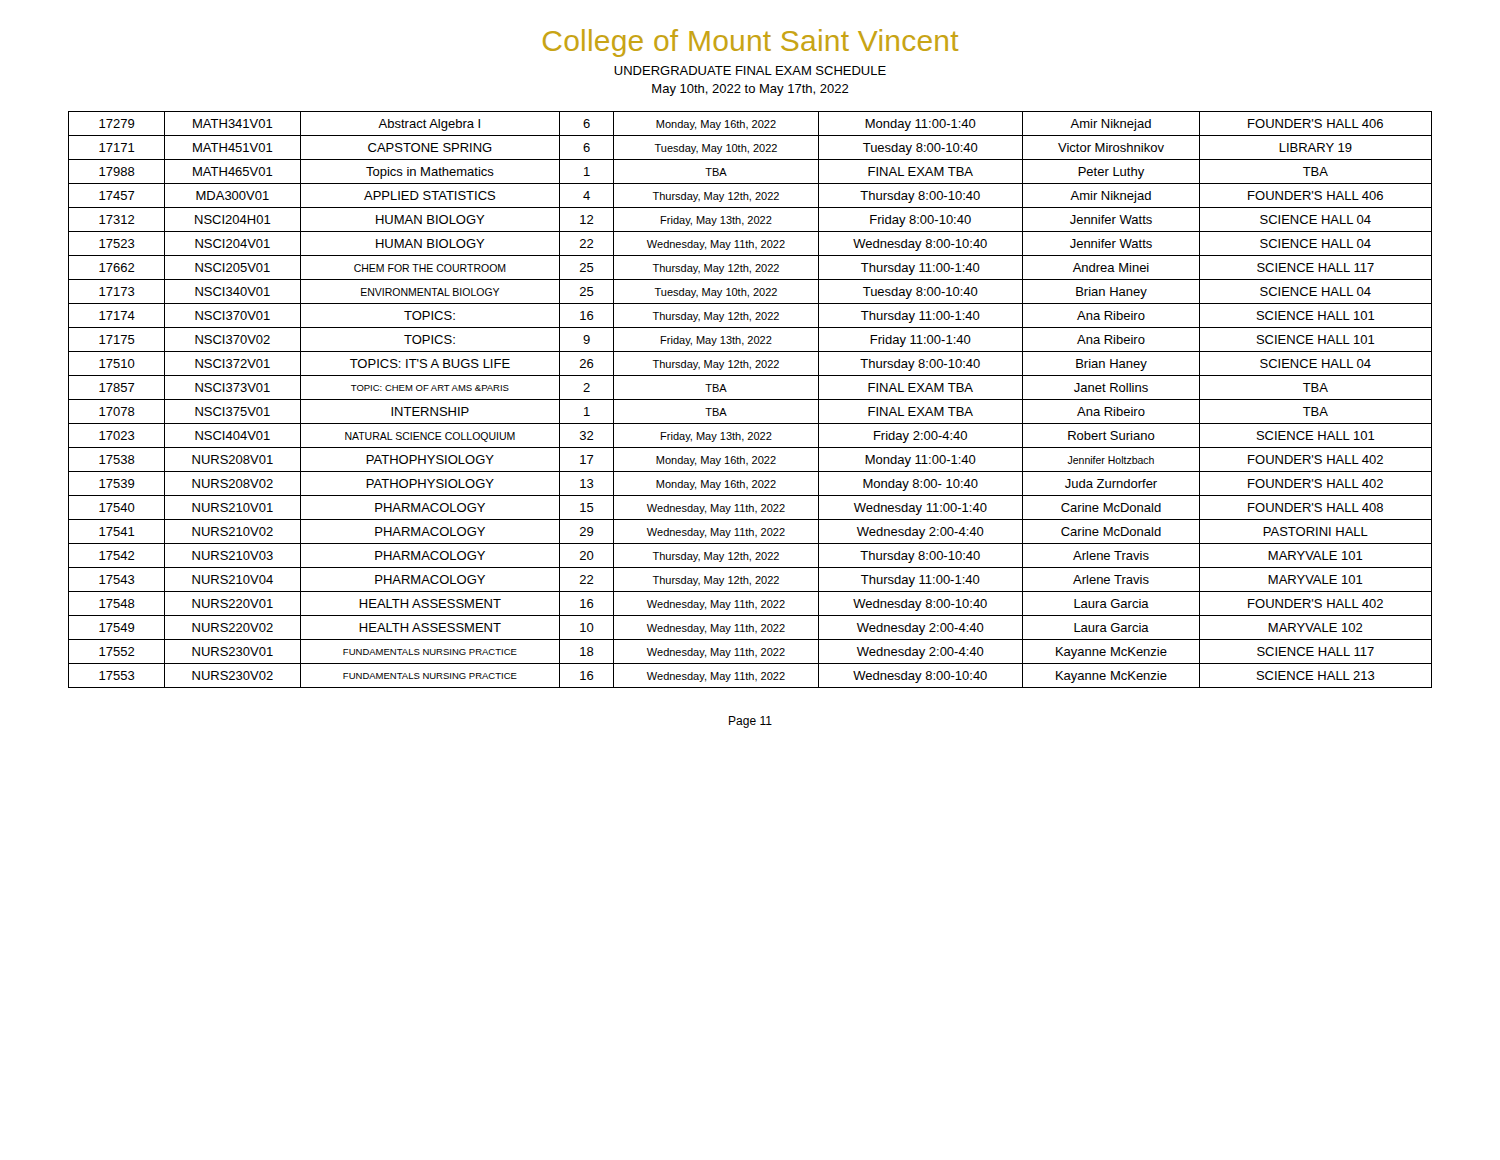College of Mount Saint Vincent
UNDERGRADUATE FINAL EXAM SCHEDULE
May 10th, 2022 to May 17th, 2022
| 17279 | MATH341V01 | Abstract Algebra I | 6 | Monday, May 16th, 2022 | Monday 11:00-1:40 | Amir Niknejad | FOUNDER'S HALL 406 |
| 17171 | MATH451V01 | CAPSTONE SPRING | 6 | Tuesday, May 10th, 2022 | Tuesday 8:00-10:40 | Victor Miroshnikov | LIBRARY 19 |
| 17988 | MATH465V01 | Topics in Mathematics | 1 | TBA | FINAL EXAM TBA | Peter Luthy | TBA |
| 17457 | MDA300V01 | APPLIED STATISTICS | 4 | Thursday, May 12th, 2022 | Thursday 8:00-10:40 | Amir Niknejad | FOUNDER'S HALL 406 |
| 17312 | NSCI204H01 | HUMAN BIOLOGY | 12 | Friday, May 13th, 2022 | Friday 8:00-10:40 | Jennifer Watts | SCIENCE HALL 04 |
| 17523 | NSCI204V01 | HUMAN BIOLOGY | 22 | Wednesday, May 11th, 2022 | Wednesday 8:00-10:40 | Jennifer Watts | SCIENCE HALL 04 |
| 17662 | NSCI205V01 | CHEM FOR THE COURTROOM | 25 | Thursday, May 12th, 2022 | Thursday 11:00-1:40 | Andrea Minei | SCIENCE HALL 117 |
| 17173 | NSCI340V01 | ENVIRONMENTAL BIOLOGY | 25 | Tuesday, May 10th, 2022 | Tuesday 8:00-10:40 | Brian Haney | SCIENCE HALL 04 |
| 17174 | NSCI370V01 | TOPICS: | 16 | Thursday, May 12th, 2022 | Thursday 11:00-1:40 | Ana Ribeiro | SCIENCE HALL 101 |
| 17175 | NSCI370V02 | TOPICS: | 9 | Friday, May 13th, 2022 | Friday 11:00-1:40 | Ana Ribeiro | SCIENCE HALL 101 |
| 17510 | NSCI372V01 | TOPICS: IT'S A BUGS LIFE | 26 | Thursday, May 12th, 2022 | Thursday 8:00-10:40 | Brian Haney | SCIENCE HALL 04 |
| 17857 | NSCI373V01 | TOPIC: CHEM OF ART AMS &PARIS | 2 | TBA | FINAL EXAM TBA | Janet Rollins | TBA |
| 17078 | NSCI375V01 | INTERNSHIP | 1 | TBA | FINAL EXAM TBA | Ana Ribeiro | TBA |
| 17023 | NSCI404V01 | NATURAL SCIENCE COLLOQUIUM | 32 | Friday, May 13th, 2022 | Friday 2:00-4:40 | Robert Suriano | SCIENCE HALL 101 |
| 17538 | NURS208V01 | PATHOPHYSIOLOGY | 17 | Monday, May 16th, 2022 | Monday 11:00-1:40 | Jennifer Holtzbach | FOUNDER'S HALL 402 |
| 17539 | NURS208V02 | PATHOPHYSIOLOGY | 13 | Monday, May 16th, 2022 | Monday 8:00- 10:40 | Juda Zurndorfer | FOUNDER'S HALL 402 |
| 17540 | NURS210V01 | PHARMACOLOGY | 15 | Wednesday, May 11th, 2022 | Wednesday 11:00-1:40 | Carine McDonald | FOUNDER'S HALL 408 |
| 17541 | NURS210V02 | PHARMACOLOGY | 29 | Wednesday, May 11th, 2022 | Wednesday 2:00-4:40 | Carine McDonald | PASTORINI HALL |
| 17542 | NURS210V03 | PHARMACOLOGY | 20 | Thursday, May 12th, 2022 | Thursday 8:00-10:40 | Arlene Travis | MARYVALE 101 |
| 17543 | NURS210V04 | PHARMACOLOGY | 22 | Thursday, May 12th, 2022 | Thursday 11:00-1:40 | Arlene Travis | MARYVALE 101 |
| 17548 | NURS220V01 | HEALTH ASSESSMENT | 16 | Wednesday, May 11th, 2022 | Wednesday 8:00-10:40 | Laura Garcia | FOUNDER'S HALL 402 |
| 17549 | NURS220V02 | HEALTH ASSESSMENT | 10 | Wednesday, May 11th, 2022 | Wednesday 2:00-4:40 | Laura Garcia | MARYVALE 102 |
| 17552 | NURS230V01 | FUNDAMENTALS NURSING PRACTICE | 18 | Wednesday, May 11th, 2022 | Wednesday 2:00-4:40 | Kayanne McKenzie | SCIENCE HALL 117 |
| 17553 | NURS230V02 | FUNDAMENTALS NURSING PRACTICE | 16 | Wednesday, May 11th, 2022 | Wednesday 8:00-10:40 | Kayanne McKenzie | SCIENCE HALL 213 |
Page 11